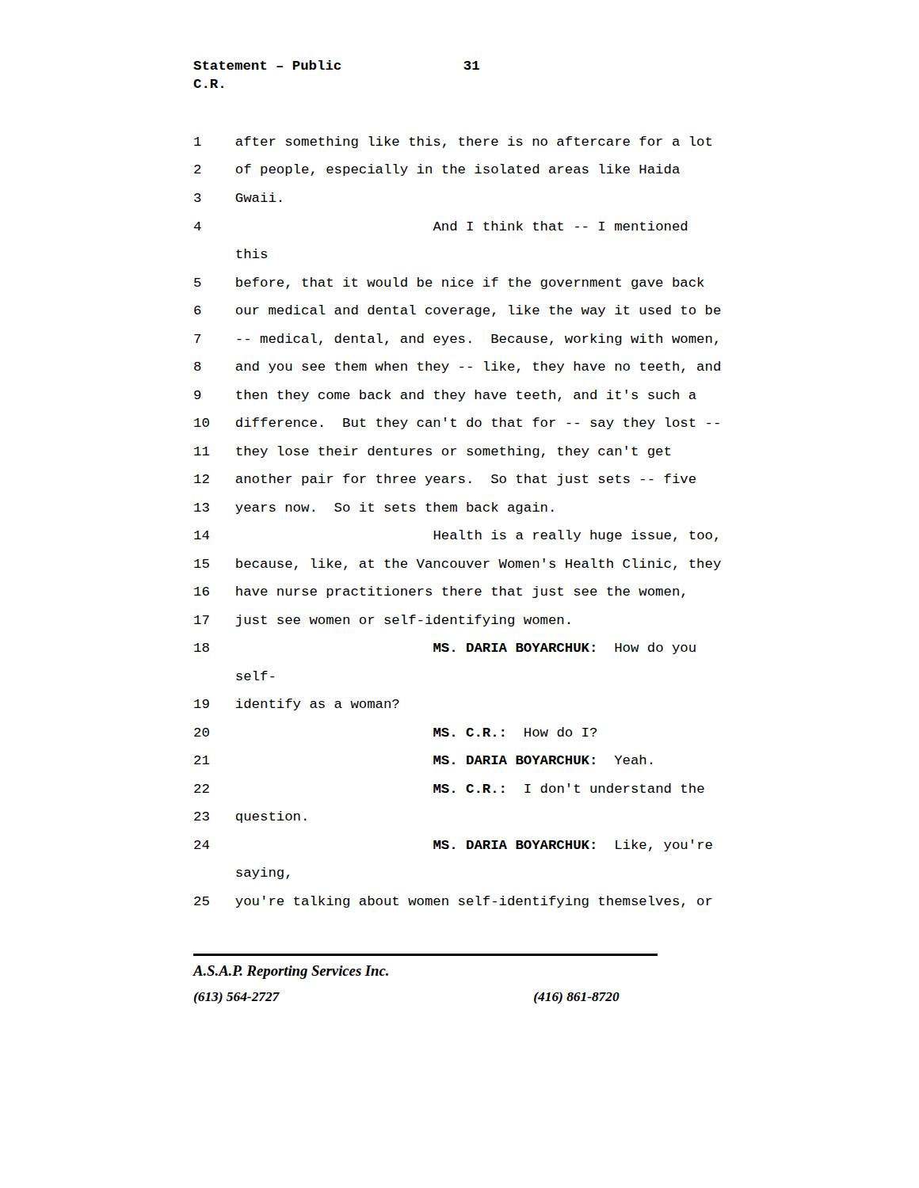Statement – Public31 C.R.
| 1 | after something like this, there is no aftercare for a lot |
| 2 | of people, especially in the isolated areas like Haida |
| 3 | Gwaii. |
| 4 | And I think that -- I mentioned this |
| 5 | before, that it would be nice if the government gave back |
| 6 | our medical and dental coverage, like the way it used to be |
| 7 | -- medical, dental, and eyes. Because, working with women, |
| 8 | and you see them when they -- like, they have no teeth, and |
| 9 | then they come back and they have teeth, and it's such a |
| 10 | difference. But they can't do that for -- say they lost -- |
| 11 | they lose their dentures or something, they can't get |
| 12 | another pair for three years. So that just sets -- five |
| 13 | years now. So it sets them back again. |
| 14 | Health is a really huge issue, too, |
| 15 | because, like, at the Vancouver Women's Health Clinic, they |
| 16 | have nurse practitioners there that just see the women, |
| 17 | just see women or self-identifying women. |
| 18 | MS. DARIA BOYARCHUK: How do you self- |
| 19 | identify as a woman? |
| 20 | MS. C.R.: How do I? |
| 21 | MS. DARIA BOYARCHUK: Yeah. |
| 22 | MS. C.R.: I don't understand the |
| 23 | question. |
| 24 | MS. DARIA BOYARCHUK: Like, you're saying, |
| 25 | you're talking about women self-identifying themselves, or |
A.S.A.P. Reporting Services Inc.
(613) 564-2727 (416) 861-8720